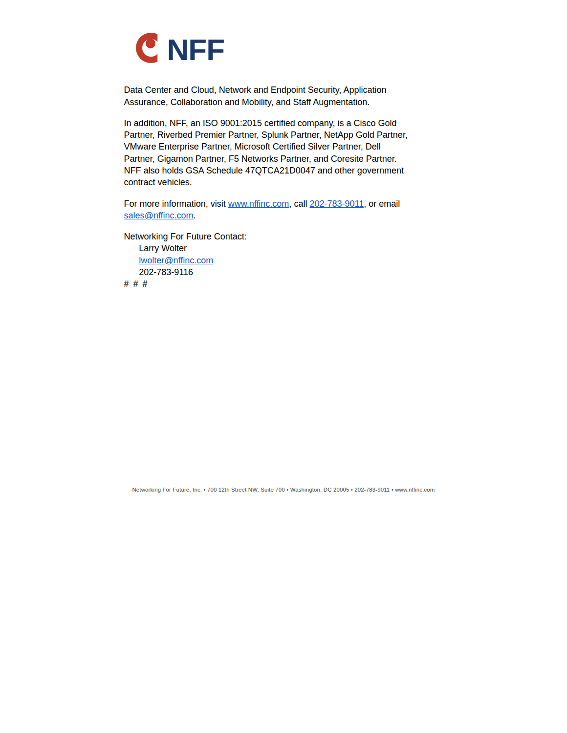NFF
Data Center and Cloud, Network and Endpoint Security, Application Assurance, Collaboration and Mobility, and Staff Augmentation.
In addition, NFF, an ISO 9001:2015 certified company, is a Cisco Gold Partner, Riverbed Premier Partner, Splunk Partner, NetApp Gold Partner, VMware Enterprise Partner, Microsoft Certified Silver Partner, Dell Partner, Gigamon Partner, F5 Networks Partner, and Coresite Partner. NFF also holds GSA Schedule 47QTCA21D0047 and other government contract vehicles.
For more information, visit www.nffinc.com, call 202-783-9011, or email sales@nffinc.com.
Networking For Future Contact:
Larry Wolter
lwolter@nffinc.com
202-783-9116
# # #
Networking For Future, Inc. • 700 12th Street NW, Suite 700 • Washington, DC 20005 • 202-783-9011 • www.nffinc.com